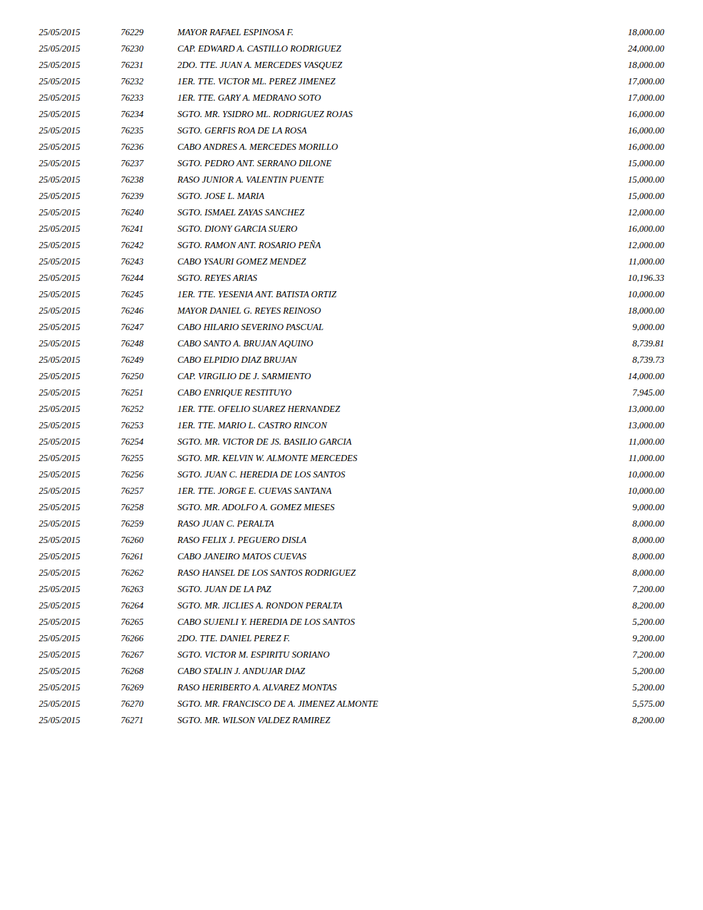| 25/05/2015 | 76229 | MAYOR RAFAEL ESPINOSA F. | 18,000.00 |
| 25/05/2015 | 76230 | CAP. EDWARD A. CASTILLO RODRIGUEZ | 24,000.00 |
| 25/05/2015 | 76231 | 2DO. TTE. JUAN A. MERCEDES VASQUEZ | 18,000.00 |
| 25/05/2015 | 76232 | 1ER. TTE. VICTOR ML. PEREZ JIMENEZ | 17,000.00 |
| 25/05/2015 | 76233 | 1ER. TTE. GARY A. MEDRANO SOTO | 17,000.00 |
| 25/05/2015 | 76234 | SGTO. MR. YSIDRO ML. RODRIGUEZ ROJAS | 16,000.00 |
| 25/05/2015 | 76235 | SGTO. GERFIS ROA DE LA ROSA | 16,000.00 |
| 25/05/2015 | 76236 | CABO ANDRES A. MERCEDES MORILLO | 16,000.00 |
| 25/05/2015 | 76237 | SGTO. PEDRO ANT. SERRANO DILONE | 15,000.00 |
| 25/05/2015 | 76238 | RASO JUNIOR A. VALENTIN PUENTE | 15,000.00 |
| 25/05/2015 | 76239 | SGTO. JOSE L. MARIA | 15,000.00 |
| 25/05/2015 | 76240 | SGTO. ISMAEL ZAYAS SANCHEZ | 12,000.00 |
| 25/05/2015 | 76241 | SGTO. DIONY GARCIA SUERO | 16,000.00 |
| 25/05/2015 | 76242 | SGTO. RAMON ANT. ROSARIO PEÑA | 12,000.00 |
| 25/05/2015 | 76243 | CABO YSAURI GOMEZ MENDEZ | 11,000.00 |
| 25/05/2015 | 76244 | SGTO. REYES ARIAS | 10,196.33 |
| 25/05/2015 | 76245 | 1ER. TTE. YESENIA ANT. BATISTA ORTIZ | 10,000.00 |
| 25/05/2015 | 76246 | MAYOR DANIEL G. REYES REINOSO | 18,000.00 |
| 25/05/2015 | 76247 | CABO HILARIO SEVERINO PASCUAL | 9,000.00 |
| 25/05/2015 | 76248 | CABO SANTO A. BRUJAN AQUINO | 8,739.81 |
| 25/05/2015 | 76249 | CABO ELPIDIO DIAZ BRUJAN | 8,739.73 |
| 25/05/2015 | 76250 | CAP. VIRGILIO DE J. SARMIENTO | 14,000.00 |
| 25/05/2015 | 76251 | CABO ENRIQUE RESTITUYO | 7,945.00 |
| 25/05/2015 | 76252 | 1ER. TTE. OFELIO SUAREZ HERNANDEZ | 13,000.00 |
| 25/05/2015 | 76253 | 1ER. TTE. MARIO L. CASTRO RINCON | 13,000.00 |
| 25/05/2015 | 76254 | SGTO. MR. VICTOR DE JS. BASILIO GARCIA | 11,000.00 |
| 25/05/2015 | 76255 | SGTO. MR. KELVIN W. ALMONTE MERCEDES | 11,000.00 |
| 25/05/2015 | 76256 | SGTO. JUAN C. HEREDIA DE LOS SANTOS | 10,000.00 |
| 25/05/2015 | 76257 | 1ER. TTE. JORGE E. CUEVAS SANTANA | 10,000.00 |
| 25/05/2015 | 76258 | SGTO. MR. ADOLFO A. GOMEZ MIESES | 9,000.00 |
| 25/05/2015 | 76259 | RASO JUAN C. PERALTA | 8,000.00 |
| 25/05/2015 | 76260 | RASO FELIX J. PEGUERO DISLA | 8,000.00 |
| 25/05/2015 | 76261 | CABO JANEIRO MATOS CUEVAS | 8,000.00 |
| 25/05/2015 | 76262 | RASO HANSEL DE LOS SANTOS RODRIGUEZ | 8,000.00 |
| 25/05/2015 | 76263 | SGTO. JUAN DE LA PAZ | 7,200.00 |
| 25/05/2015 | 76264 | SGTO. MR. JICLIES A. RONDON PERALTA | 8,200.00 |
| 25/05/2015 | 76265 | CABO SUJENLI Y. HEREDIA DE LOS SANTOS | 5,200.00 |
| 25/05/2015 | 76266 | 2DO. TTE. DANIEL PEREZ F. | 9,200.00 |
| 25/05/2015 | 76267 | SGTO. VICTOR M. ESPIRITU SORIANO | 7,200.00 |
| 25/05/2015 | 76268 | CABO STALIN J. ANDUJAR DIAZ | 5,200.00 |
| 25/05/2015 | 76269 | RASO HERIBERTO A. ALVAREZ MONTAS | 5,200.00 |
| 25/05/2015 | 76270 | SGTO. MR. FRANCISCO DE A. JIMENEZ ALMONTE | 5,575.00 |
| 25/05/2015 | 76271 | SGTO. MR. WILSON VALDEZ RAMIREZ | 8,200.00 |